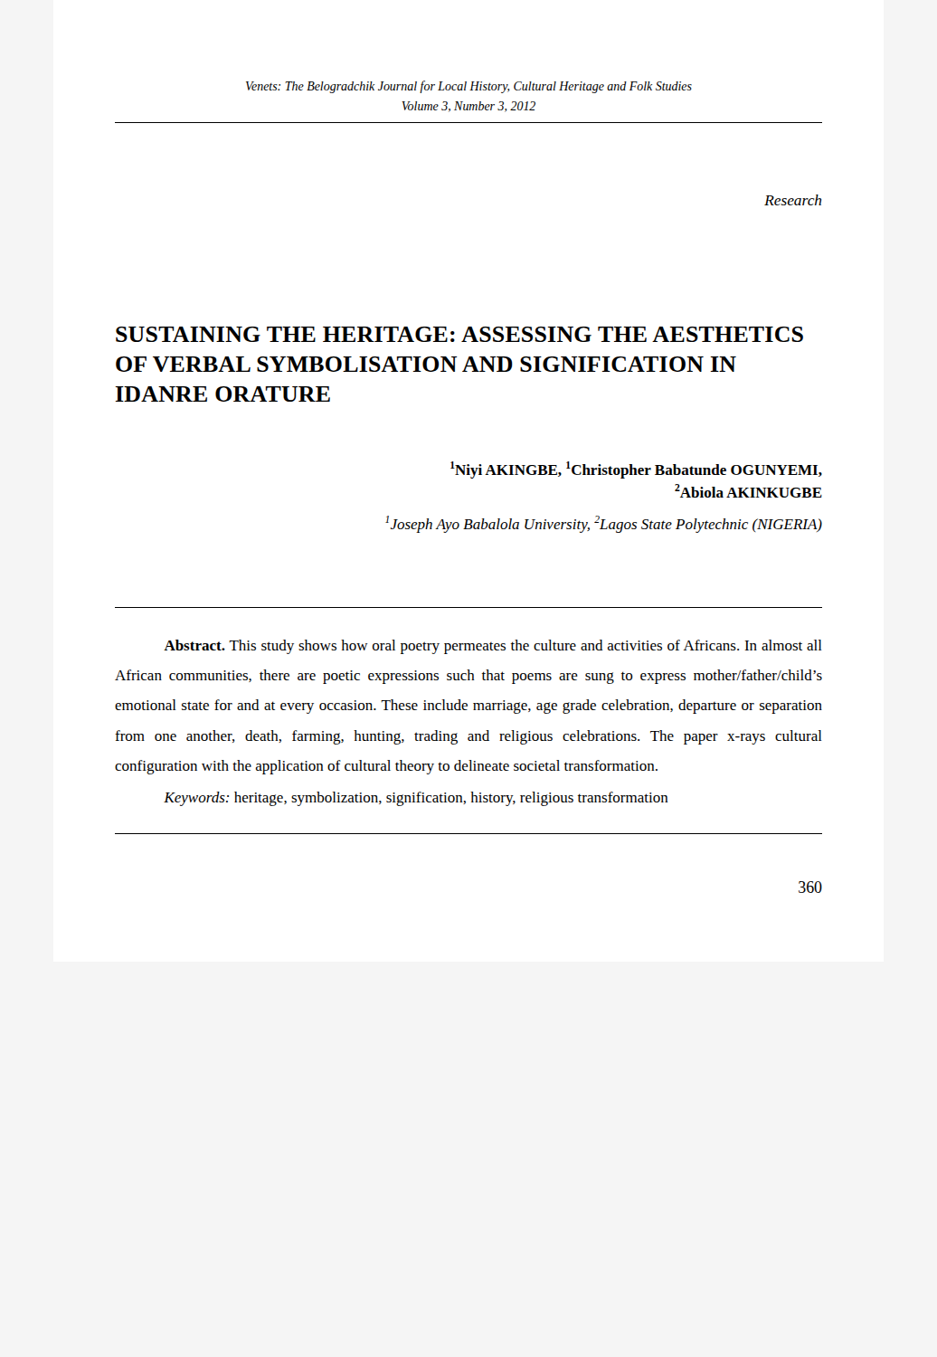Venets: The Belogradchik Journal for Local History, Cultural Heritage and Folk Studies Volume 3, Number 3, 2012
Research
Sustaining the Heritage: Assessing the Aesthetics of Verbal Symbolisation and Signification in Idanre Orature
1Niyi AKINGBE, 1Christopher Babatunde OGUNYEMI, 2Abiola AKINKUGBE
1Joseph Ayo Babalola University, 2Lagos State Polytechnic (NIGERIA)
Abstract. This study shows how oral poetry permeates the culture and activities of Africans. In almost all African communities, there are poetic expressions such that poems are sung to express mother/father/child’s emotional state for and at every occasion. These include marriage, age grade celebration, departure or separation from one another, death, farming, hunting, trading and religious celebrations. The paper x-rays cultural configuration with the application of cultural theory to delineate societal transformation.
Keywords: heritage, symbolization, signification, history, religious transformation
360